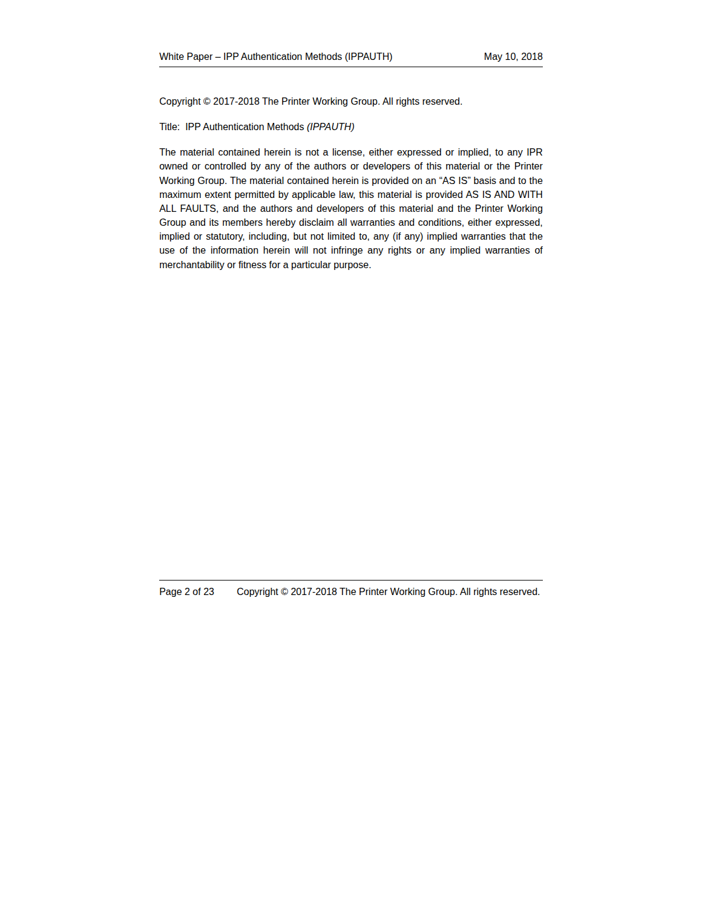White Paper – IPP Authentication Methods (IPPAUTH) May 10, 2018
Copyright © 2017-2018 The Printer Working Group. All rights reserved.
Title: IPP Authentication Methods (IPPAUTH)
The material contained herein is not a license, either expressed or implied, to any IPR owned or controlled by any of the authors or developers of this material or the Printer Working Group. The material contained herein is provided on an “AS IS” basis and to the maximum extent permitted by applicable law, this material is provided AS IS AND WITH ALL FAULTS, and the authors and developers of this material and the Printer Working Group and its members hereby disclaim all warranties and conditions, either expressed, implied or statutory, including, but not limited to, any (if any) implied warranties that the use of the information herein will not infringe any rights or any implied warranties of merchantability or fitness for a particular purpose.
Page 2 of 23 Copyright © 2017-2018 The Printer Working Group. All rights reserved.